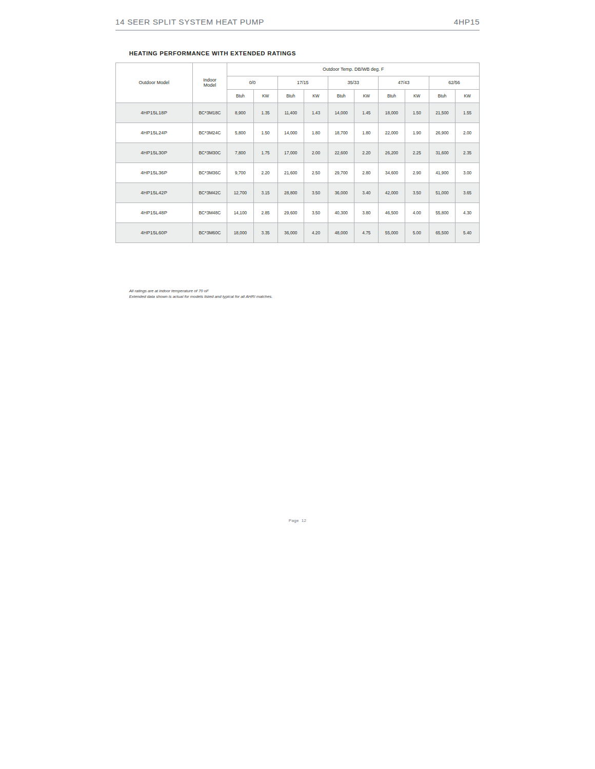14 SEER SPLIT SYSTEM HEAT PUMP
4HP15
HEATING PERFORMANCE WITH EXTENDED RATINGS
| Outdoor Model | Indoor Model | Outdoor Temp. DB/WB deg. F |
| --- | --- | --- |
| 0/0 | 17/15 | 35/33 | 47/43 | 62/56 |
| Btuh | KW | Btuh | KW | Btuh | KW | Btuh | KW | Btuh | KW |
| 4HP15L18P | BC*3M18C | 8,900 | 1.35 | 11,400 | 1.43 | 14,000 | 1.45 | 18,000 | 1.50 | 21,500 | 1.55 |
| 4HP15L24P | BC*3M24C | 5,800 | 1.50 | 14,000 | 1.80 | 18,700 | 1.80 | 22,000 | 1.90 | 26,900 | 2.00 |
| 4HP15L30P | BC*3M30C | 7,800 | 1.75 | 17,000 | 2.00 | 22,600 | 2.20 | 26,200 | 2.25 | 31,600 | 2.35 |
| 4HP15L36P | BC*3M36C | 9,700 | 2.20 | 21,600 | 2.50 | 29,700 | 2.80 | 34,600 | 2.90 | 41,900 | 3.00 |
| 4HP15L42P | BC*3M42C | 12,700 | 3.15 | 28,800 | 3.50 | 36,000 | 3.40 | 42,000 | 3.50 | 51,000 | 3.65 |
| 4HP15L48P | BC*3M48C | 14,100 | 2.85 | 29,600 | 3.50 | 40,300 | 3.80 | 46,500 | 4.00 | 55,800 | 4.30 |
| 4HP15L60P | BC*3M60C | 18,000 | 3.35 | 36,000 | 4.20 | 48,000 | 4.75 | 55,000 | 5.00 | 65,500 | 5.40 |
All ratings are at indoor temperature of 70 oF
Extended data shown is actual for models listed and typical for all AHRI matches.
Page 12